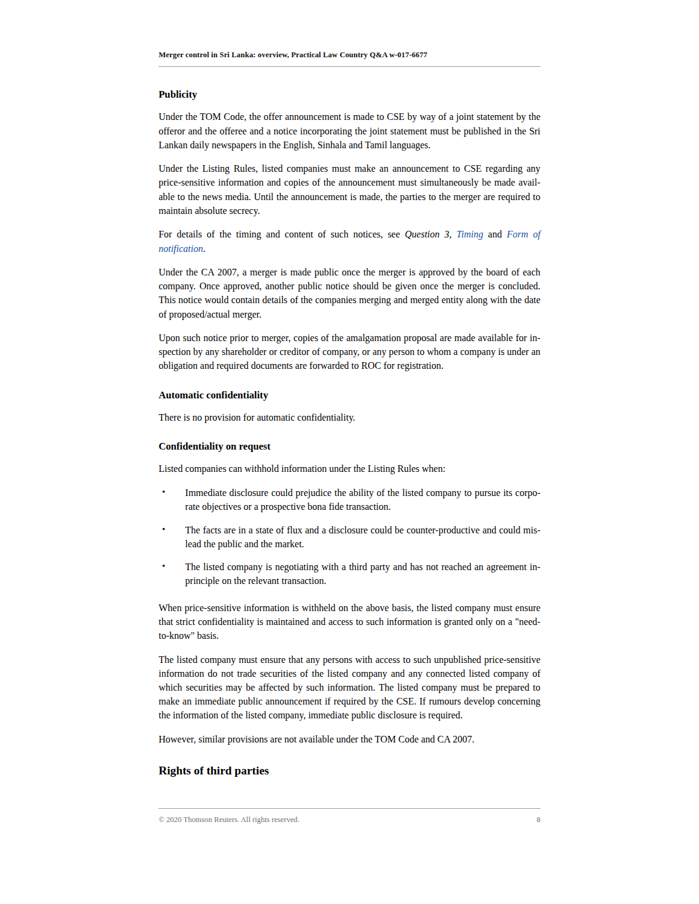Merger control in Sri Lanka: overview, Practical Law Country Q&A w-017-6677
Publicity
Under the TOM Code, the offer announcement is made to CSE by way of a joint statement by the offeror and the offeree and a notice incorporating the joint statement must be published in the Sri Lankan daily newspapers in the English, Sinhala and Tamil languages.
Under the Listing Rules, listed companies must make an announcement to CSE regarding any price-sensitive information and copies of the announcement must simultaneously be made available to the news media. Until the announcement is made, the parties to the merger are required to maintain absolute secrecy.
For details of the timing and content of such notices, see Question 3, Timing and Form of notification.
Under the CA 2007, a merger is made public once the merger is approved by the board of each company. Once approved, another public notice should be given once the merger is concluded. This notice would contain details of the companies merging and merged entity along with the date of proposed/actual merger.
Upon such notice prior to merger, copies of the amalgamation proposal are made available for inspection by any shareholder or creditor of company, or any person to whom a company is under an obligation and required documents are forwarded to ROC for registration.
Automatic confidentiality
There is no provision for automatic confidentiality.
Confidentiality on request
Listed companies can withhold information under the Listing Rules when:
Immediate disclosure could prejudice the ability of the listed company to pursue its corporate objectives or a prospective bona fide transaction.
The facts are in a state of flux and a disclosure could be counter-productive and could mislead the public and the market.
The listed company is negotiating with a third party and has not reached an agreement in-principle on the relevant transaction.
When price-sensitive information is withheld on the above basis, the listed company must ensure that strict confidentiality is maintained and access to such information is granted only on a "need-to-know" basis.
The listed company must ensure that any persons with access to such unpublished price-sensitive information do not trade securities of the listed company and any connected listed company of which securities may be affected by such information. The listed company must be prepared to make an immediate public announcement if required by the CSE. If rumours develop concerning the information of the listed company, immediate public disclosure is required.
However, similar provisions are not available under the TOM Code and CA 2007.
Rights of third parties
© 2020 Thomson Reuters. All rights reserved. 8